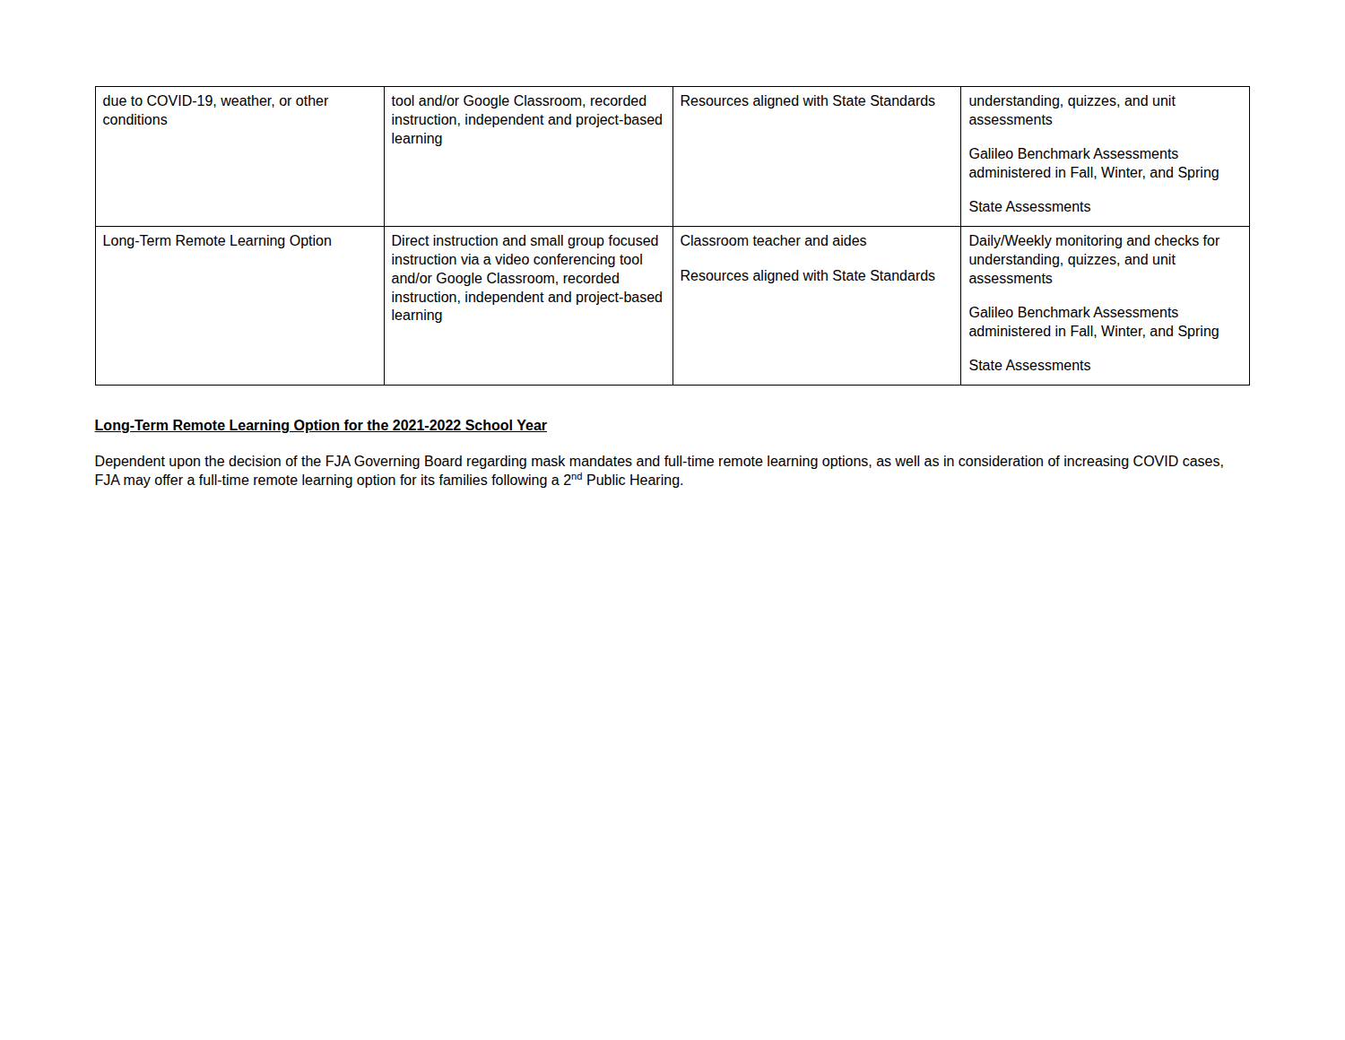| due to COVID-19, weather, or other conditions | tool and/or Google Classroom, recorded instruction, independent and project-based learning | Resources aligned with State Standards | understanding, quizzes, and unit assessments Galileo Benchmark Assessments administered in Fall, Winter, and Spring State Assessments |
| Long-Term Remote Learning Option | Direct instruction and small group focused instruction via a video conferencing tool and/or Google Classroom, recorded instruction, independent and project-based learning | Classroom teacher and aides Resources aligned with State Standards | Daily/Weekly monitoring and checks for understanding, quizzes, and unit assessments Galileo Benchmark Assessments administered in Fall, Winter, and Spring State Assessments |
Long-Term Remote Learning Option for the 2021-2022 School Year
Dependent upon the decision of the FJA Governing Board regarding mask mandates and full-time remote learning options, as well as in consideration of increasing COVID cases, FJA may offer a full-time remote learning option for its families following a 2nd Public Hearing.